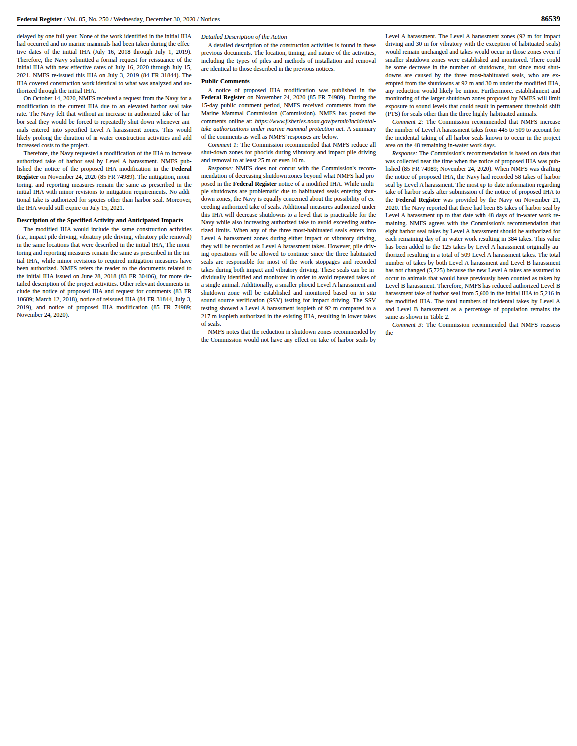Federal Register / Vol. 85, No. 250 / Wednesday, December 30, 2020 / Notices
86539
delayed by one full year. None of the work identified in the initial IHA had occurred and no marine mammals had been taken during the effective dates of the initial IHA (July 16, 2018 through July 1, 2019). Therefore, the Navy submitted a formal request for reissuance of the initial IHA with new effective dates of July 16, 2020 through July 15, 2021. NMFS re-issued this IHA on July 3, 2019 (84 FR 31844). The IHA covered construction work identical to what was analyzed and authorized through the initial IHA.
On October 14, 2020, NMFS received a request from the Navy for a modification to the current IHA due to an elevated harbor seal take rate. The Navy felt that without an increase in authorized take of harbor seal they would be forced to repeatedly shut down whenever animals entered into specified Level A harassment zones. This would likely prolong the duration of in-water construction activities and add increased costs to the project.
Therefore, the Navy requested a modification of the IHA to increase authorized take of harbor seal by Level A harassment. NMFS published the notice of the proposed IHA modification in the Federal Register on November 24, 2020 (85 FR 74989). The mitigation, monitoring, and reporting measures remain the same as prescribed in the initial IHA with minor revisions to mitigation requirements. No additional take is authorized for species other than harbor seal. Moreover, the IHA would still expire on July 15, 2021.
Description of the Specified Activity and Anticipated Impacts
The modified IHA would include the same construction activities (i.e., impact pile driving, vibratory pile driving, vibratory pile removal) in the same locations that were described in the initial IHA, The monitoring and reporting measures remain the same as prescribed in the initial IHA, while minor revisions to required mitigation measures have been authorized. NMFS refers the reader to the documents related to the initial IHA issued on June 28, 2018 (83 FR 30406), for more detailed description of the project activities. Other relevant documents include the notice of proposed IHA and request for comments (83 FR 10689; March 12, 2018), notice of reissued IHA (84 FR 31844, July 3, 2019), and notice of proposed IHA modification (85 FR 74989; November 24, 2020).
Detailed Description of the Action
A detailed description of the construction activities is found in these previous documents. The location, timing, and nature of the activities, including the types of piles and methods of installation and removal are identical to those described in the previous notices.
Public Comments
A notice of proposed IHA modification was published in the Federal Register on November 24, 2020 (85 FR 74989). During the 15-day public comment period, NMFS received comments from the Marine Mammal Commission (Commission). NMFS has posted the comments online at: https://www.fisheries.noaa.gov/permit/incidental-take-authorizations-under-marine-mammal-protection-act. A summary of the comments as well as NMFS' responses are below.
Comment 1: The Commission recommended that NMFS reduce all shut-down zones for phocids during vibratory and impact pile driving and removal to at least 25 m or even 10 m.
Response: NMFS does not concur with the Commission's recommendation of decreasing shutdown zones beyond what NMFS had proposed in the Federal Register notice of a modified IHA. While multiple shutdowns are problematic due to habituated seals entering shutdown zones, the Navy is equally concerned about the possibility of exceeding authorized take of seals. Additional measures authorized under this IHA will decrease shutdowns to a level that is practicable for the Navy while also increasing authorized take to avoid exceeding authorized limits. When any of the three most-habituated seals enters into Level A harassment zones during either impact or vibratory driving, they will be recorded as Level A harassment takes. However, pile driving operations will be allowed to continue since the three habituated seals are responsible for most of the work stoppages and recorded takes during both impact and vibratory driving. These seals can be individually identified and monitored in order to avoid repeated takes of a single animal. Additionally, a smaller phocid Level A harassment and shutdown zone will be established and monitored based on in situ sound source verification (SSV) testing for impact driving. The SSV testing showed a Level A harassment isopleth of 92 m compared to a 217 m isopleth authorized in the existing IHA, resulting in lower takes of seals.
NMFS notes that the reduction in shutdown zones recommended by the Commission would not have any effect on take of harbor seals by Level A harassment. The Level A harassment zones (92 m for impact driving and 30 m for vibratory with the exception of habituated seals) would remain unchanged and takes would occur in those zones even if smaller shutdown zones were established and monitored. There could be some decrease in the number of shutdowns, but since most shutdowns are caused by the three most-habituated seals, who are exempted from the shutdowns at 92 m and 30 m under the modified IHA, any reduction would likely be minor. Furthermore, establishment and monitoring of the larger shutdown zones proposed by NMFS will limit exposure to sound levels that could result in permanent threshold shift (PTS) for seals other than the three highly-habituated animals.
Comment 2: The Commission recommended that NMFS increase the number of Level A harassment takes from 445 to 509 to account for the incidental taking of all harbor seals known to occur in the project area on the 48 remaining in-water work days.
Response: The Commission's recommendation is based on data that was collected near the time when the notice of proposed IHA was published (85 FR 74989; November 24, 2020). When NMFS was drafting the notice of proposed IHA, the Navy had recorded 58 takes of harbor seal by Level A harassment. The most up-to-date information regarding take of harbor seals after submission of the notice of proposed IHA to the Federal Register was provided by the Navy on November 21, 2020. The Navy reported that there had been 85 takes of harbor seal by Level A harassment up to that date with 48 days of in-water work remaining. NMFS agrees with the Commission's recommendation that eight harbor seal takes by Level A harassment should be authorized for each remaining day of in-water work resulting in 384 takes. This value has been added to the 125 takes by Level A harassment originally authorized resulting in a total of 509 Level A harassment takes. The total number of takes by both Level A harassment and Level B harassment has not changed (5,725) because the new Level A takes are assumed to occur to animals that would have previously been counted as taken by Level B harassment. Therefore, NMFS has reduced authorized Level B harassment take of harbor seal from 5,600 in the initial IHA to 5,216 in the modified IHA. The total numbers of incidental takes by Level A and Level B harassment as a percentage of population remains the same as shown in Table 2.
Comment 3: The Commission recommended that NMFS reassess the